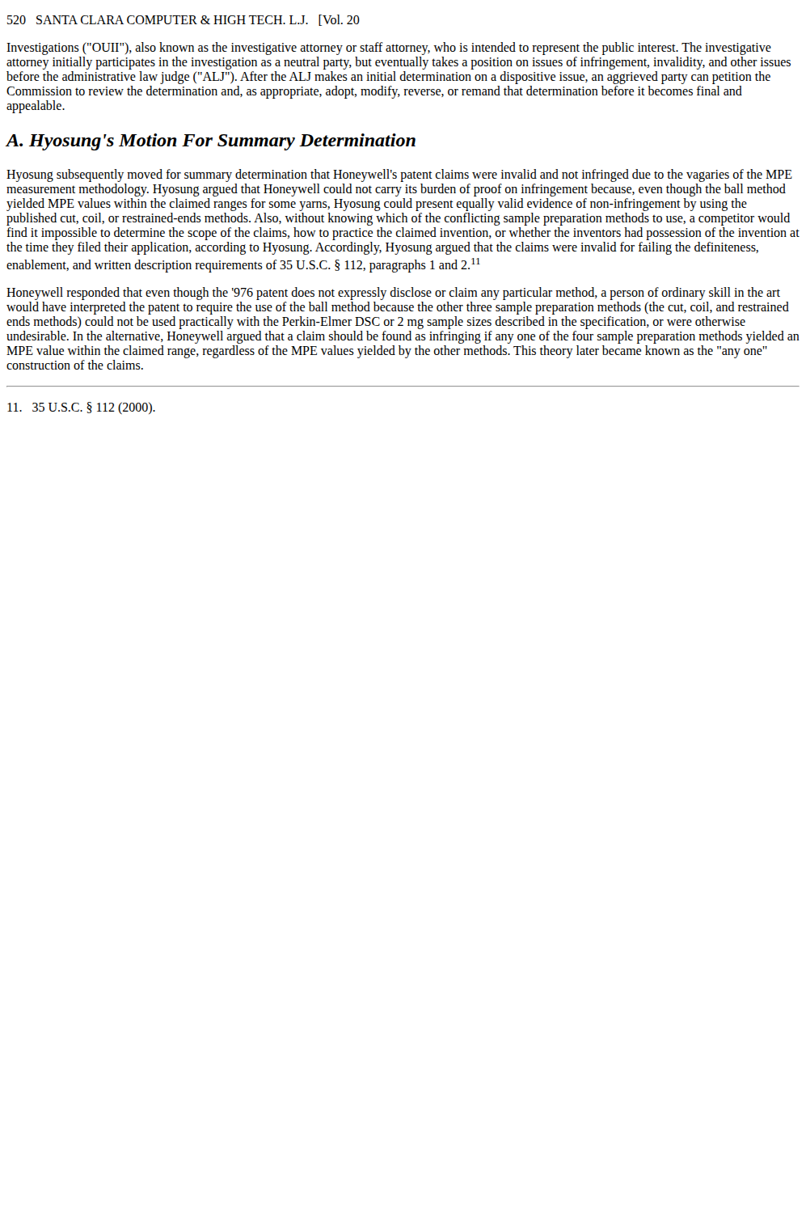520 SANTA CLARA COMPUTER & HIGH TECH. L.J. [Vol. 20
Investigations ("OUII"), also known as the investigative attorney or staff attorney, who is intended to represent the public interest. The investigative attorney initially participates in the investigation as a neutral party, but eventually takes a position on issues of infringement, invalidity, and other issues before the administrative law judge ("ALJ"). After the ALJ makes an initial determination on a dispositive issue, an aggrieved party can petition the Commission to review the determination and, as appropriate, adopt, modify, reverse, or remand that determination before it becomes final and appealable.
A. Hyosung's Motion For Summary Determination
Hyosung subsequently moved for summary determination that Honeywell's patent claims were invalid and not infringed due to the vagaries of the MPE measurement methodology. Hyosung argued that Honeywell could not carry its burden of proof on infringement because, even though the ball method yielded MPE values within the claimed ranges for some yarns, Hyosung could present equally valid evidence of non-infringement by using the published cut, coil, or restrained-ends methods. Also, without knowing which of the conflicting sample preparation methods to use, a competitor would find it impossible to determine the scope of the claims, how to practice the claimed invention, or whether the inventors had possession of the invention at the time they filed their application, according to Hyosung. Accordingly, Hyosung argued that the claims were invalid for failing the definiteness, enablement, and written description requirements of 35 U.S.C. § 112, paragraphs 1 and 2.11
Honeywell responded that even though the '976 patent does not expressly disclose or claim any particular method, a person of ordinary skill in the art would have interpreted the patent to require the use of the ball method because the other three sample preparation methods (the cut, coil, and restrained ends methods) could not be used practically with the Perkin-Elmer DSC or 2 mg sample sizes described in the specification, or were otherwise undesirable. In the alternative, Honeywell argued that a claim should be found as infringing if any one of the four sample preparation methods yielded an MPE value within the claimed range, regardless of the MPE values yielded by the other methods. This theory later became known as the "any one" construction of the claims.
11. 35 U.S.C. § 112 (2000).